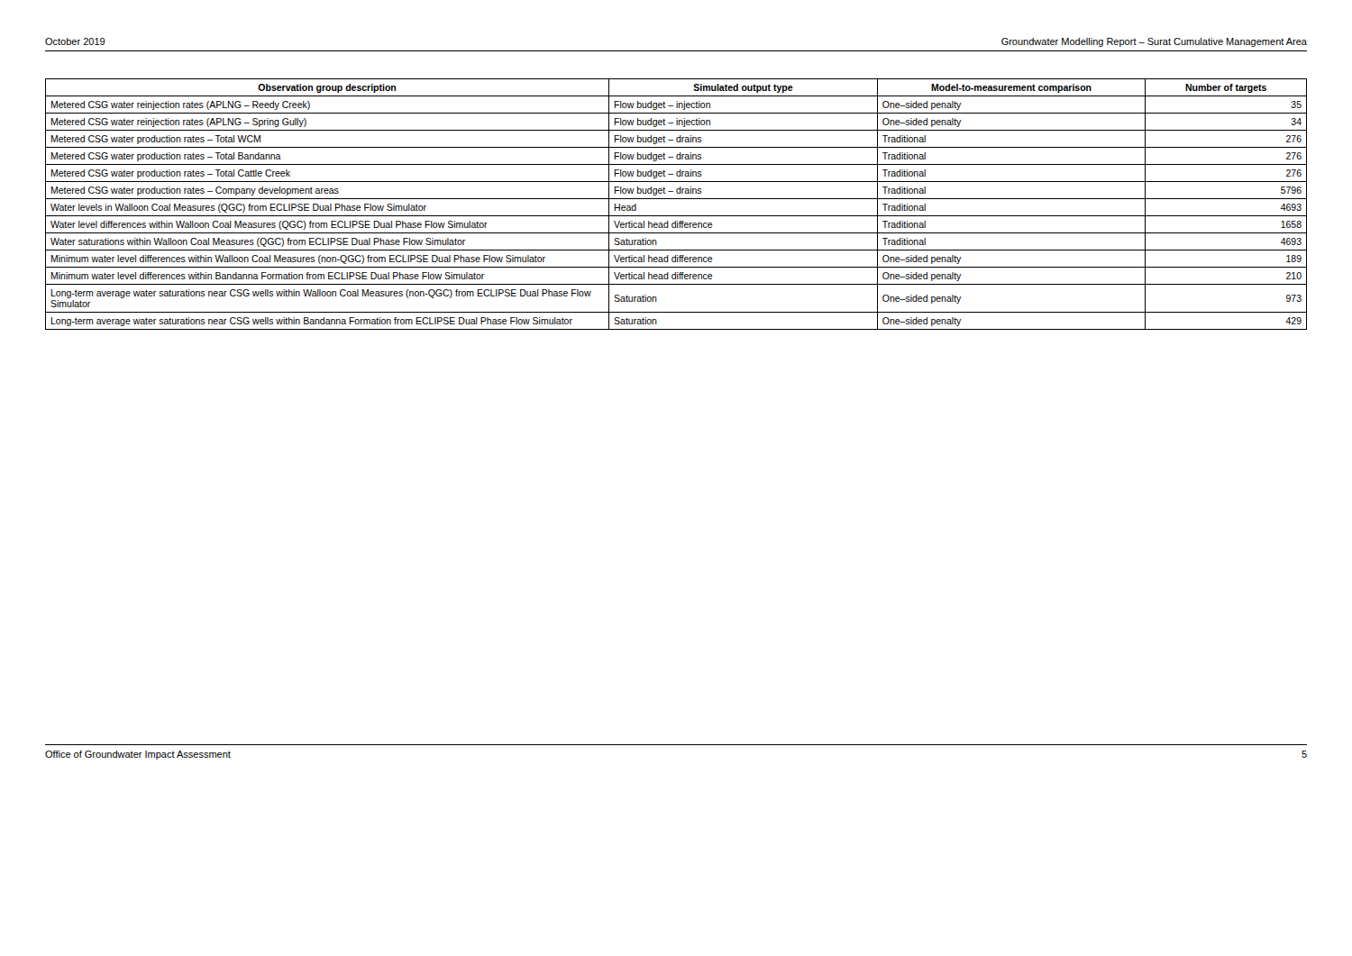October 2019
Groundwater Modelling Report – Surat Cumulative Management Area
| Observation group description | Simulated output type | Model-to-measurement comparison | Number of targets |
| --- | --- | --- | --- |
| Metered CSG water reinjection rates (APLNG – Reedy Creek) | Flow budget – injection | One–sided penalty | 35 |
| Metered CSG water reinjection rates (APLNG – Spring Gully) | Flow budget – injection | One–sided penalty | 34 |
| Metered CSG water production rates – Total WCM | Flow budget – drains | Traditional | 276 |
| Metered CSG water production rates – Total Bandanna | Flow budget – drains | Traditional | 276 |
| Metered CSG water production rates – Total Cattle Creek | Flow budget – drains | Traditional | 276 |
| Metered CSG water production rates – Company development areas | Flow budget – drains | Traditional | 5796 |
| Water levels in Walloon Coal Measures (QGC) from ECLIPSE Dual Phase Flow Simulator | Head | Traditional | 4693 |
| Water level differences within Walloon Coal Measures (QGC) from ECLIPSE Dual Phase Flow Simulator | Vertical head difference | Traditional | 1658 |
| Water saturations within Walloon Coal Measures (QGC) from ECLIPSE Dual Phase Flow Simulator | Saturation | Traditional | 4693 |
| Minimum water level differences within Walloon Coal Measures (non-QGC) from ECLIPSE Dual Phase Flow Simulator | Vertical head difference | One–sided penalty | 189 |
| Minimum water level differences within Bandanna Formation from ECLIPSE Dual Phase Flow Simulator | Vertical head difference | One–sided penalty | 210 |
| Long-term average water saturations near CSG wells within Walloon Coal Measures (non-QGC) from ECLIPSE Dual Phase Flow Simulator | Saturation | One–sided penalty | 973 |
| Long-term average water saturations near CSG wells within Bandanna Formation from ECLIPSE Dual Phase Flow Simulator | Saturation | One–sided penalty | 429 |
Office of Groundwater Impact Assessment
5